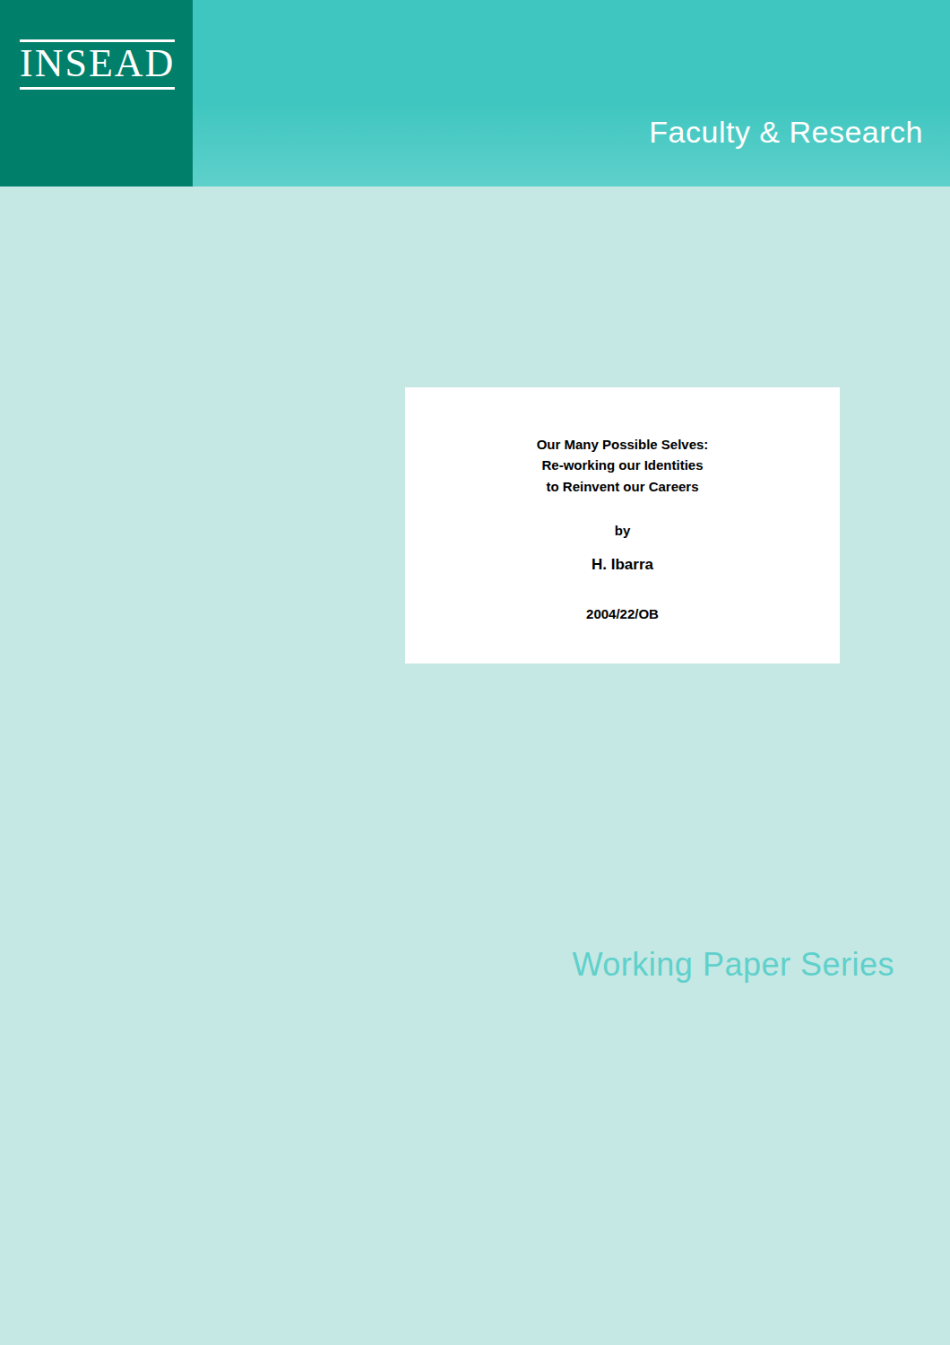INSEAD
Faculty & Research
Our Many Possible Selves:
Re-working our Identities
to Reinvent our Careers
by
H. Ibarra
2004/22/OB
Working Paper Series